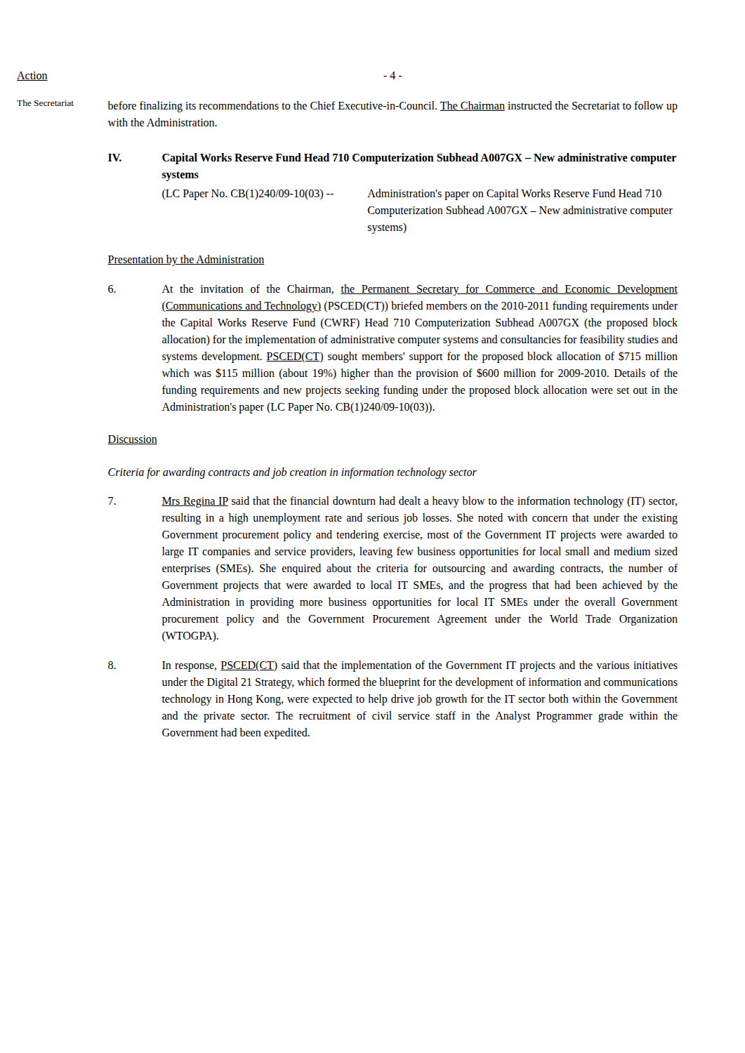Action
- 4 -
The Secretariat before finalizing its recommendations to the Chief Executive-in-Council. The Chairman instructed the Secretariat to follow up with the Administration.
IV. Capital Works Reserve Fund Head 710 Computerization Subhead A007GX – New administrative computer systems
(LC Paper No. CB(1)240/09-10(03) -- Administration's paper on Capital Works Reserve Fund Head 710 Computerization Subhead A007GX – New administrative computer systems)
Presentation by the Administration
6. At the invitation of the Chairman, the Permanent Secretary for Commerce and Economic Development (Communications and Technology) (PSCED(CT)) briefed members on the 2010-2011 funding requirements under the Capital Works Reserve Fund (CWRF) Head 710 Computerization Subhead A007GX (the proposed block allocation) for the implementation of administrative computer systems and consultancies for feasibility studies and systems development. PSCED(CT) sought members' support for the proposed block allocation of $715 million which was $115 million (about 19%) higher than the provision of $600 million for 2009-2010. Details of the funding requirements and new projects seeking funding under the proposed block allocation were set out in the Administration's paper (LC Paper No. CB(1)240/09-10(03)).
Discussion
Criteria for awarding contracts and job creation in information technology sector
7. Mrs Regina IP said that the financial downturn had dealt a heavy blow to the information technology (IT) sector, resulting in a high unemployment rate and serious job losses. She noted with concern that under the existing Government procurement policy and tendering exercise, most of the Government IT projects were awarded to large IT companies and service providers, leaving few business opportunities for local small and medium sized enterprises (SMEs). She enquired about the criteria for outsourcing and awarding contracts, the number of Government projects that were awarded to local IT SMEs, and the progress that had been achieved by the Administration in providing more business opportunities for local IT SMEs under the overall Government procurement policy and the Government Procurement Agreement under the World Trade Organization (WTOGPA).
8. In response, PSCED(CT) said that the implementation of the Government IT projects and the various initiatives under the Digital 21 Strategy, which formed the blueprint for the development of information and communications technology in Hong Kong, were expected to help drive job growth for the IT sector both within the Government and the private sector. The recruitment of civil service staff in the Analyst Programmer grade within the Government had been expedited.